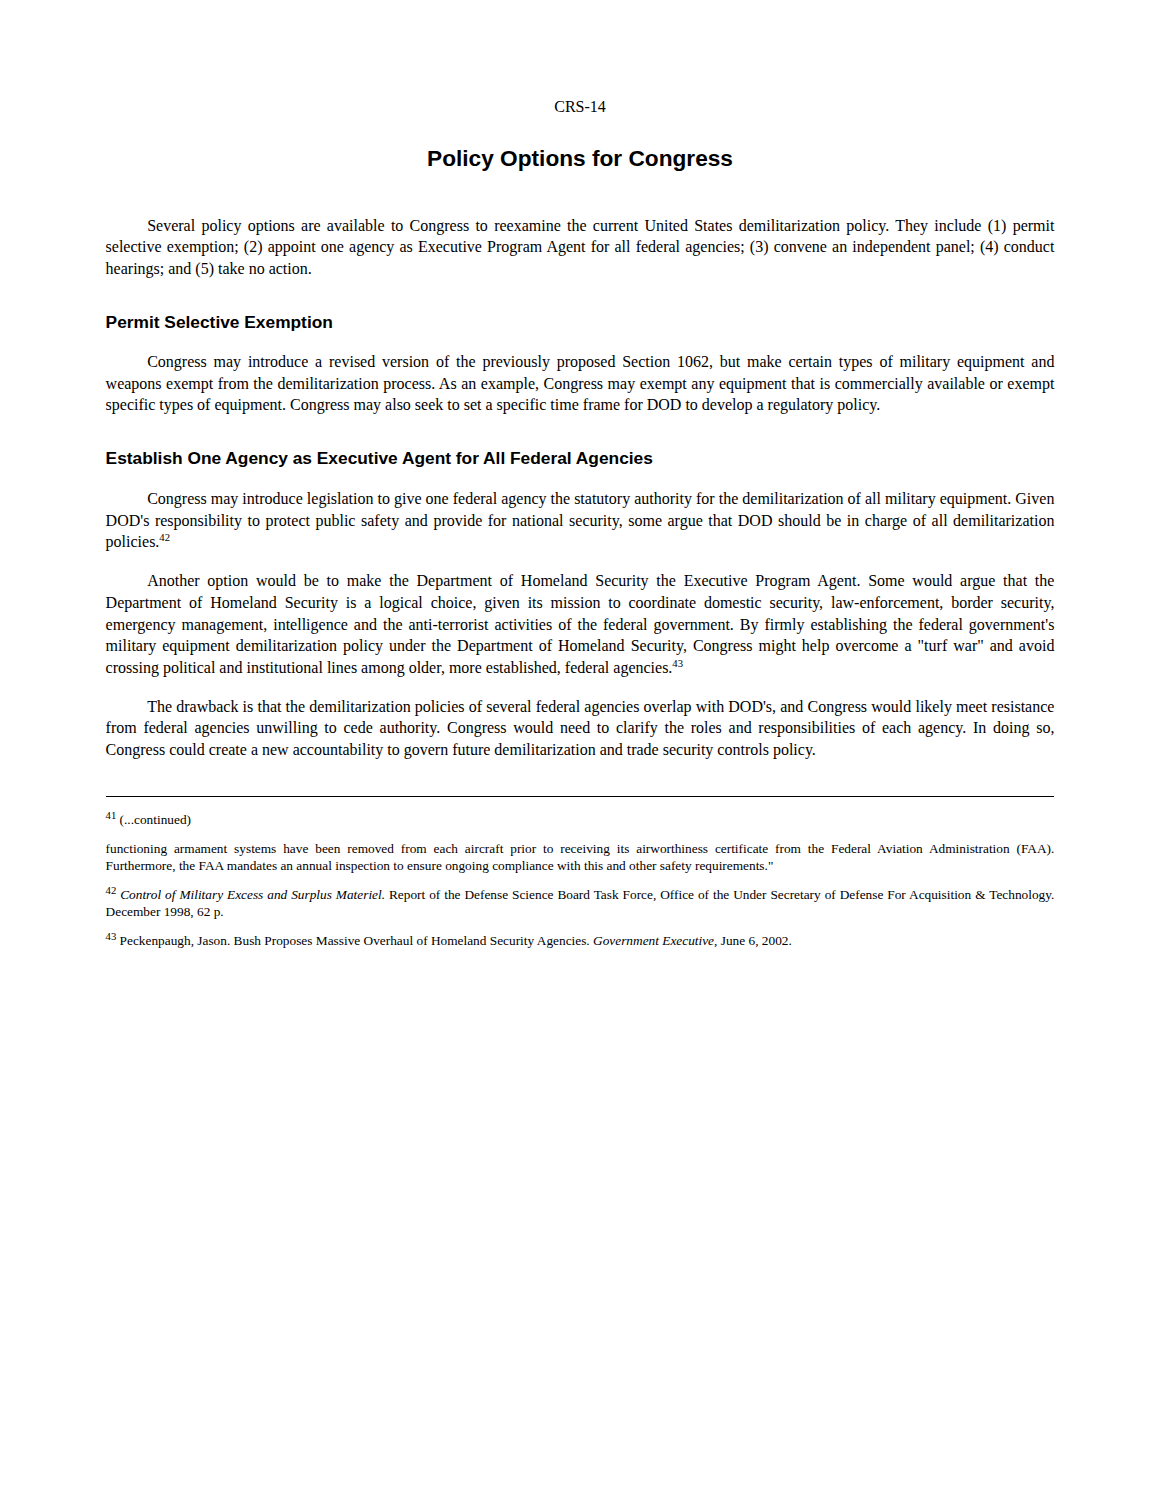CRS-14
Policy Options for Congress
Several policy options are available to Congress to reexamine the current United States demilitarization policy. They include (1) permit selective exemption; (2) appoint one agency as Executive Program Agent for all federal agencies; (3) convene an independent panel; (4) conduct hearings; and (5) take no action.
Permit Selective Exemption
Congress may introduce a revised version of the previously proposed Section 1062, but make certain types of military equipment and weapons exempt from the demilitarization process. As an example, Congress may exempt any equipment that is commercially available or exempt specific types of equipment. Congress may also seek to set a specific time frame for DOD to develop a regulatory policy.
Establish One Agency as Executive Agent for All Federal Agencies
Congress may introduce legislation to give one federal agency the statutory authority for the demilitarization of all military equipment. Given DOD's responsibility to protect public safety and provide for national security, some argue that DOD should be in charge of all demilitarization policies.42
Another option would be to make the Department of Homeland Security the Executive Program Agent. Some would argue that the Department of Homeland Security is a logical choice, given its mission to coordinate domestic security, law-enforcement, border security, emergency management, intelligence and the anti-terrorist activities of the federal government. By firmly establishing the federal government's military equipment demilitarization policy under the Department of Homeland Security, Congress might help overcome a "turf war" and avoid crossing political and institutional lines among older, more established, federal agencies.43
The drawback is that the demilitarization policies of several federal agencies overlap with DOD's, and Congress would likely meet resistance from federal agencies unwilling to cede authority. Congress would need to clarify the roles and responsibilities of each agency. In doing so, Congress could create a new accountability to govern future demilitarization and trade security controls policy.
41 (...continued)
functioning armament systems have been removed from each aircraft prior to receiving its airworthiness certificate from the Federal Aviation Administration (FAA). Furthermore, the FAA mandates an annual inspection to ensure ongoing compliance with this and other safety requirements."
42 Control of Military Excess and Surplus Materiel. Report of the Defense Science Board Task Force, Office of the Under Secretary of Defense For Acquisition & Technology. December 1998, 62 p.
43 Peckenpaugh, Jason. Bush Proposes Massive Overhaul of Homeland Security Agencies. Government Executive, June 6, 2002.